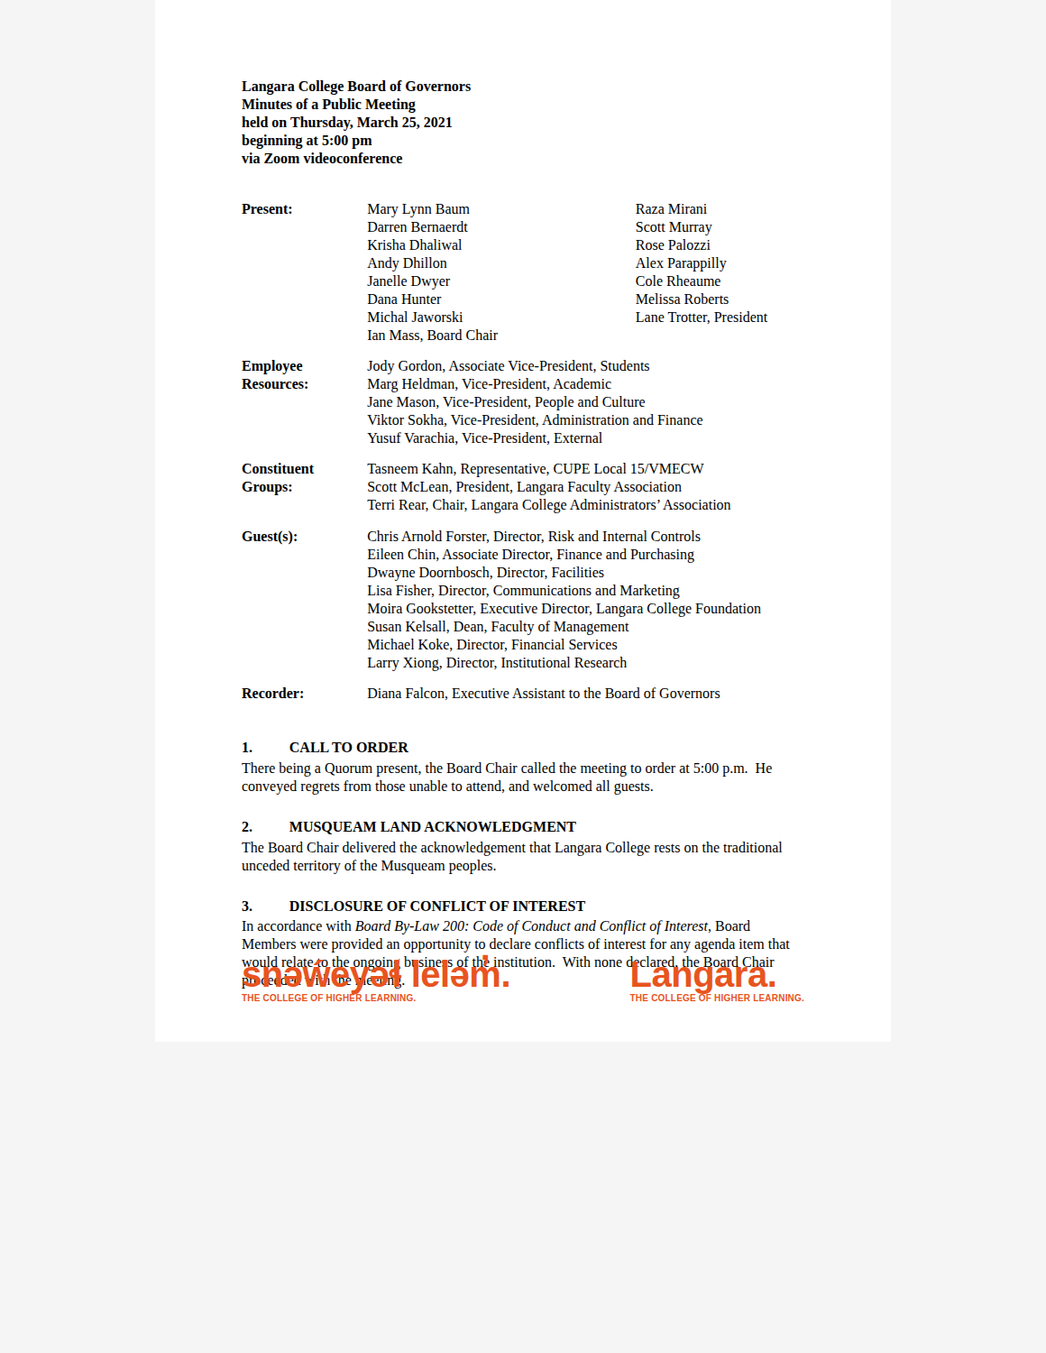Langara College Board of Governors
Minutes of a Public Meeting
held on Thursday, March 25, 2021
beginning at 5:00 pm
via Zoom videoconference
| Present: | Mary Lynn Baum Darren Bernaerdt Krisha Dhaliwal Andy Dhillon Janelle Dwyer Dana Hunter Michal Jaworski Ian Mass, Board Chair | Raza Mirani Scott Murray Rose Palozzi Alex Parappilly Cole Rheaume Melissa Roberts Lane Trotter, President |
| Employee Resources: | Jody Gordon, Associate Vice-President, Students Marg Heldman, Vice-President, Academic Jane Mason, Vice-President, People and Culture Viktor Sokha, Vice-President, Administration and Finance Yusuf Varachia, Vice-President, External |
| Constituent Groups: | Tasneem Kahn, Representative, CUPE Local 15/VMECW Scott McLean, President, Langara Faculty Association Terri Rear, Chair, Langara College Administrators’ Association |
| Guest(s): | Chris Arnold Forster, Director, Risk and Internal Controls Eileen Chin, Associate Director, Finance and Purchasing Dwayne Doornbosch, Director, Facilities Lisa Fisher, Director, Communications and Marketing Moira Gookstetter, Executive Director, Langara College Foundation Susan Kelsall, Dean, Faculty of Management Michael Koke, Director, Financial Services Larry Xiong, Director, Institutional Research |
| Recorder: | Diana Falcon, Executive Assistant to the Board of Governors |
1. CALL TO ORDER
There being a Quorum present, the Board Chair called the meeting to order at 5:00 p.m. He conveyed regrets from those unable to attend, and welcomed all guests.
2. MUSQUEAM LAND ACKNOWLEDGMENT
The Board Chair delivered the acknowledgement that Langara College rests on the traditional unceded territory of the Musqueam peoples.
3. DISCLOSURE OF CONFLICT OF INTEREST
In accordance with Board By-Law 200: Code of Conduct and Conflict of Interest, Board Members were provided an opportunity to declare conflicts of interest for any agenda item that would relate to the ongoing business of the institution. With none declared, the Board Chair proceeded with the meeting.
snəẃeyəɬ leləm̓. THE COLLEGE OF HIGHER LEARNING.
Langara. THE COLLEGE OF HIGHER LEARNING.